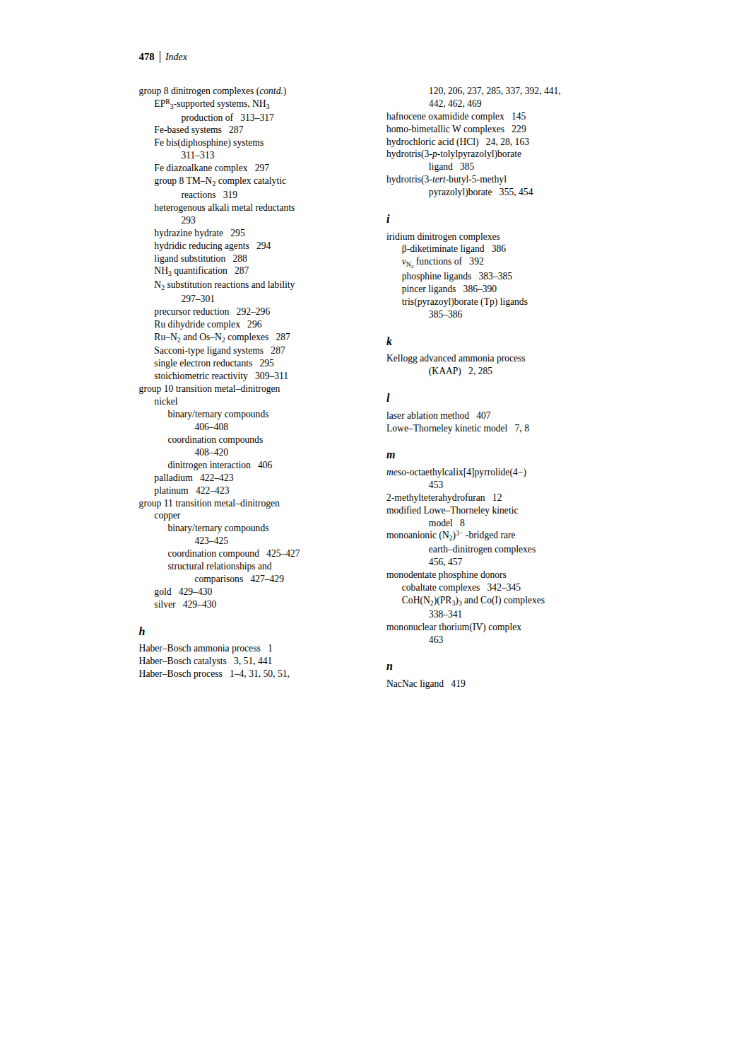478 Index
group 8 dinitrogen complexes (contd.)
EPR3-supported systems, NH3
production of 313–317
Fe-based systems 287
Fe bis(diphosphine) systems
311–313
Fe diazoalkane complex 297
group 8 TM–N2 complex catalytic
reactions 319
heterogenous alkali metal reductants
293
hydrazine hydrate 295
hydridic reducing agents 294
ligand substitution 288
NH3 quantification 287
N2 substitution reactions and lability
297–301
precursor reduction 292–296
Ru dihydride complex 296
Ru–N2 and Os–N2 complexes 287
Sacconi-type ligand systems 287
single electron reductants 295
stoichiometric reactivity 309–311
group 10 transition metal–dinitrogen
nickel
binary/ternary compounds
406–408
coordination compounds
408–420
dinitrogen interaction 406
palladium 422–423
platinum 422–423
group 11 transition metal–dinitrogen
copper
binary/ternary compounds
423–425
coordination compound 425–427
structural relationships and
comparisons 427–429
gold 429–430
silver 429–430
h
Haber–Bosch ammonia process 1
Haber–Bosch catalysts 3, 51, 441
Haber–Bosch process 1–4, 31, 50, 51,
120, 206, 237, 285, 337, 392, 441,
442, 462, 469
hafnocene oxamidide complex 145
homo-bimetallic W complexes 229
hydrochloric acid (HCl) 24, 28, 163
hydrotris(3-p-tolylpyrazolyl)borate
ligand 385
hydrotris(3-tert-butyl-5-methyl
pyrazolyl)borate 355, 454
i
iridium dinitrogen complexes
β-diketiminate ligand 386
vN2 functions of 392
phosphine ligands 383–385
pincer ligands 386–390
tris(pyrazoyl)borate (Tp) ligands
385–386
k
Kellogg advanced ammonia process
(KAAP) 2, 285
l
laser ablation method 407
Lowe–Thorneley kinetic model 7, 8
m
meso-octaethylcalix[4]pyrrolide(4−)
453
2-methylteterahydrofuran 12
modified Lowe–Thorneley kinetic
model 8
monoanionic (N2)3− -bridged rare
earth–dinitrogen complexes
456, 457
monodentate phosphine donors
cobaltate complexes 342–345
CoH(N2)(PR3)3 and Co(I) complexes
338–341
mononuclear thorium(IV) complex
463
n
NacNac ligand 419